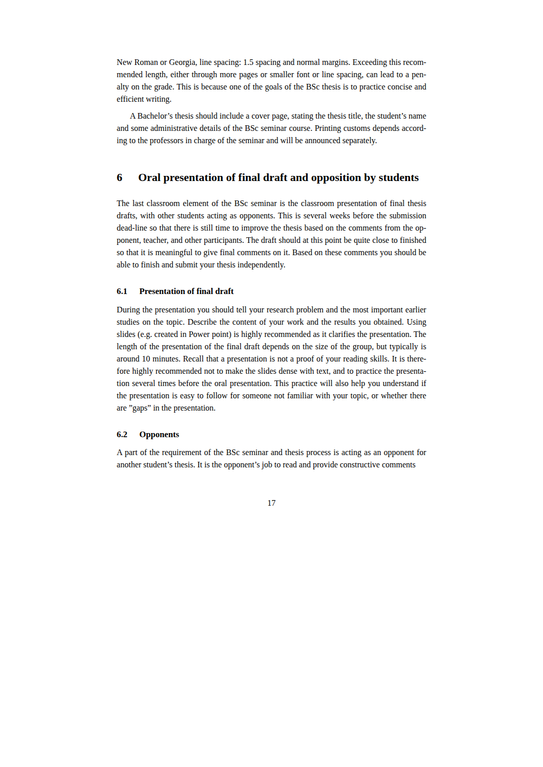New Roman or Georgia, line spacing: 1.5 spacing and normal margins. Exceeding this recommended length, either through more pages or smaller font or line spacing, can lead to a penalty on the grade. This is because one of the goals of the BSc thesis is to practice concise and efficient writing.
A Bachelor’s thesis should include a cover page, stating the thesis title, the student’s name and some administrative details of the BSc seminar course. Printing customs depends according to the professors in charge of the seminar and will be announced separately.
6 Oral presentation of final draft and opposition by students
The last classroom element of the BSc seminar is the classroom presentation of final thesis drafts, with other students acting as opponents. This is several weeks before the submission dead-line so that there is still time to improve the thesis based on the comments from the opponent, teacher, and other participants. The draft should at this point be quite close to finished so that it is meaningful to give final comments on it. Based on these comments you should be able to finish and submit your thesis independently.
6.1 Presentation of final draft
During the presentation you should tell your research problem and the most important earlier studies on the topic. Describe the content of your work and the results you obtained. Using slides (e.g. created in Power point) is highly recommended as it clarifies the presentation. The length of the presentation of the final draft depends on the size of the group, but typically is around 10 minutes. Recall that a presentation is not a proof of your reading skills. It is therefore highly recommended not to make the slides dense with text, and to practice the presentation several times before the oral presentation. This practice will also help you understand if the presentation is easy to follow for someone not familiar with your topic, or whether there are ”gaps” in the presentation.
6.2 Opponents
A part of the requirement of the BSc seminar and thesis process is acting as an opponent for another student’s thesis. It is the opponent’s job to read and provide constructive comments
17